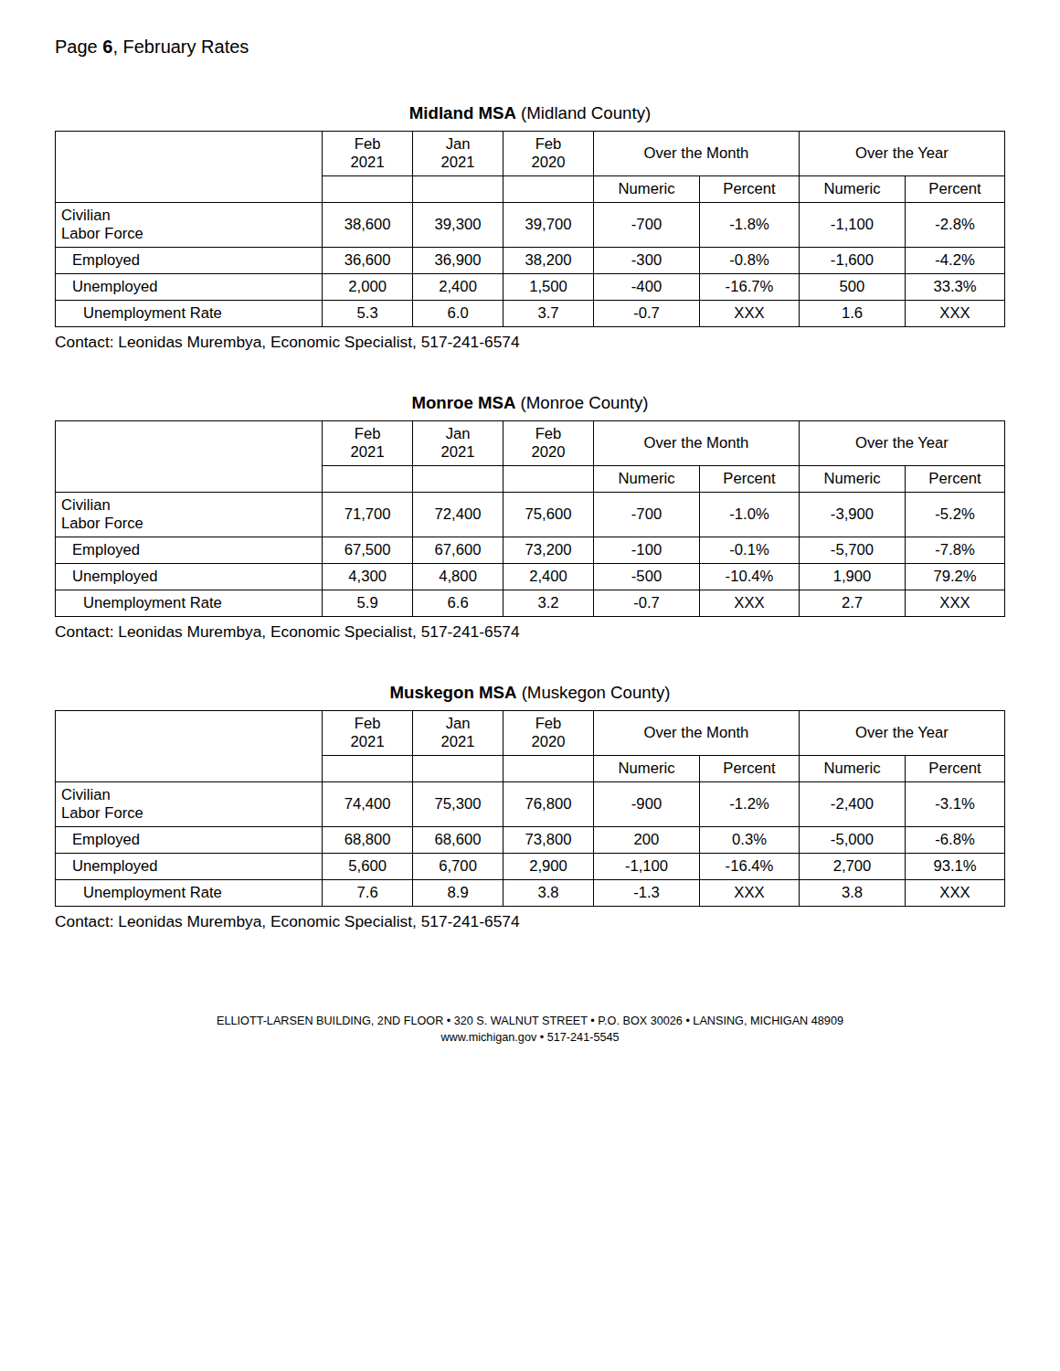Page 6, February Rates
Midland MSA (Midland County)
| | Feb 2021 | Jan 2021 | Feb 2020 | Over the Month | Over the Year |
| --- | --- | --- | --- | --- | --- |
| | | | Numeric | Percent | Numeric | Percent |
| Civilian Labor Force | 38,600 | 39,300 | 39,700 | -700 | -1.8% | -1,100 | -2.8% |
| Employed | 36,600 | 36,900 | 38,200 | -300 | -0.8% | -1,600 | -4.2% |
| Unemployed | 2,000 | 2,400 | 1,500 | -400 | -16.7% | 500 | 33.3% |
| Unemployment Rate | 5.3 | 6.0 | 3.7 | -0.7 | XXX | 1.6 | XXX |
Contact: Leonidas Murembya, Economic Specialist, 517-241-6574
Monroe MSA (Monroe County)
| | Feb 2021 | Jan 2021 | Feb 2020 | Over the Month | Over the Year |
| --- | --- | --- | --- | --- | --- |
| | | | Numeric | Percent | Numeric | Percent |
| Civilian Labor Force | 71,700 | 72,400 | 75,600 | -700 | -1.0% | -3,900 | -5.2% |
| Employed | 67,500 | 67,600 | 73,200 | -100 | -0.1% | -5,700 | -7.8% |
| Unemployed | 4,300 | 4,800 | 2,400 | -500 | -10.4% | 1,900 | 79.2% |
| Unemployment Rate | 5.9 | 6.6 | 3.2 | -0.7 | XXX | 2.7 | XXX |
Contact: Leonidas Murembya, Economic Specialist, 517-241-6574
Muskegon MSA (Muskegon County)
| | Feb 2021 | Jan 2021 | Feb 2020 | Over the Month | Over the Year |
| --- | --- | --- | --- | --- | --- |
| | | | Numeric | Percent | Numeric | Percent |
| Civilian Labor Force | 74,400 | 75,300 | 76,800 | -900 | -1.2% | -2,400 | -3.1% |
| Employed | 68,800 | 68,600 | 73,800 | 200 | 0.3% | -5,000 | -6.8% |
| Unemployed | 5,600 | 6,700 | 2,900 | -1,100 | -16.4% | 2,700 | 93.1% |
| Unemployment Rate | 7.6 | 8.9 | 3.8 | -1.3 | XXX | 3.8 | XXX |
Contact: Leonidas Murembya, Economic Specialist, 517-241-6574
ELLIOTT-LARSEN BUILDING, 2ND FLOOR • 320 S. WALNUT STREET • P.O. BOX 30026 • LANSING, MICHIGAN 48909
www.michigan.gov • 517-241-5545